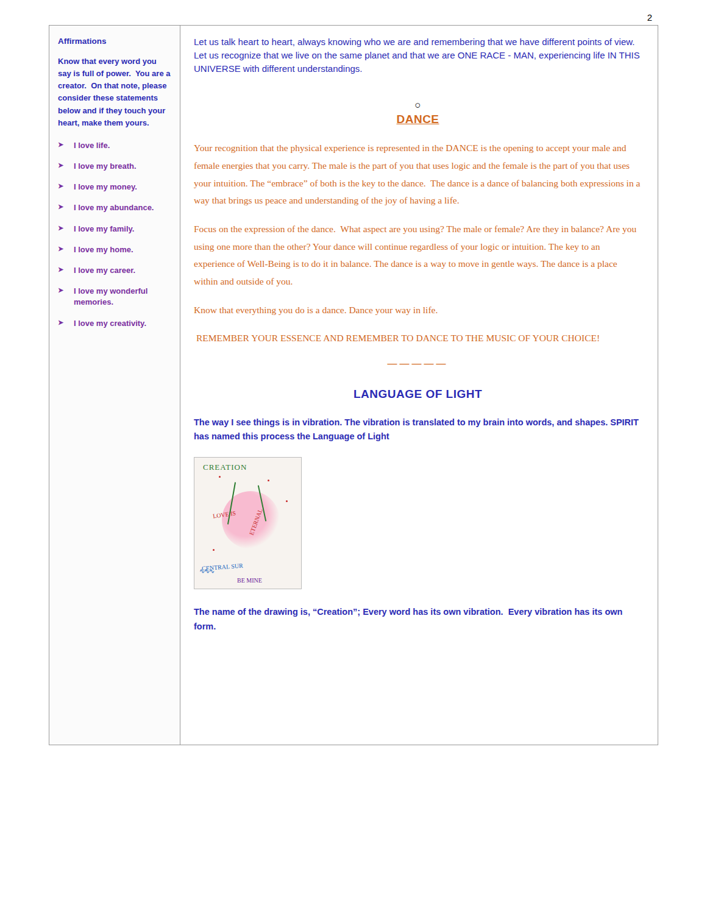2
Affirmations
Know that every word you say is full of power. You are a creator. On that note, please consider these statements below and if they touch your heart, make them yours.
I love life.
I love my breath.
I love my money.
I love my abundance.
I love my family.
I love my home.
I love my career.
I love my wonderful memories.
I love my creativity.
Let us talk heart to heart, always knowing who we are and remembering that we have different points of view. Let us recognize that we live on the same planet and that we are ONE RACE - MAN, experiencing life IN THIS UNIVERSE with different understandings.
○
DANCE
Your recognition that the physical experience is represented in the DANCE is the opening to accept your male and female energies that you carry. The male is the part of you that uses logic and the female is the part of you that uses your intuition. The “embrace” of both is the key to the dance. The dance is a dance of balancing both expressions in a way that brings us peace and understanding of the joy of having a life.
Focus on the expression of the dance. What aspect are you using? The male or female? Are they in balance? Are you using one more than the other? Your dance will continue regardless of your logic or intuition. The key to an experience of Well-Being is to do it in balance. The dance is a way to move in gentle ways. The dance is a place within and outside of you.
Know that everything you do is a dance. Dance your way in life.
REMEMBER YOUR ESSENCE AND REMEMBER TO DANCE TO THE MUSIC OF YOUR CHOICE!
—————
LANGUAGE OF LIGHT
The way I see things is in vibration. The vibration is translated to my brain into words, and shapes. SPIRIT has named this process the Language of Light
CREATION
LOVE IS
ETERNAL
CENTRAL SUR
BE MINE
∿∿∿
The name of the drawing is, “Creation”; Every word has its own vibration. Every vibration has its own form.